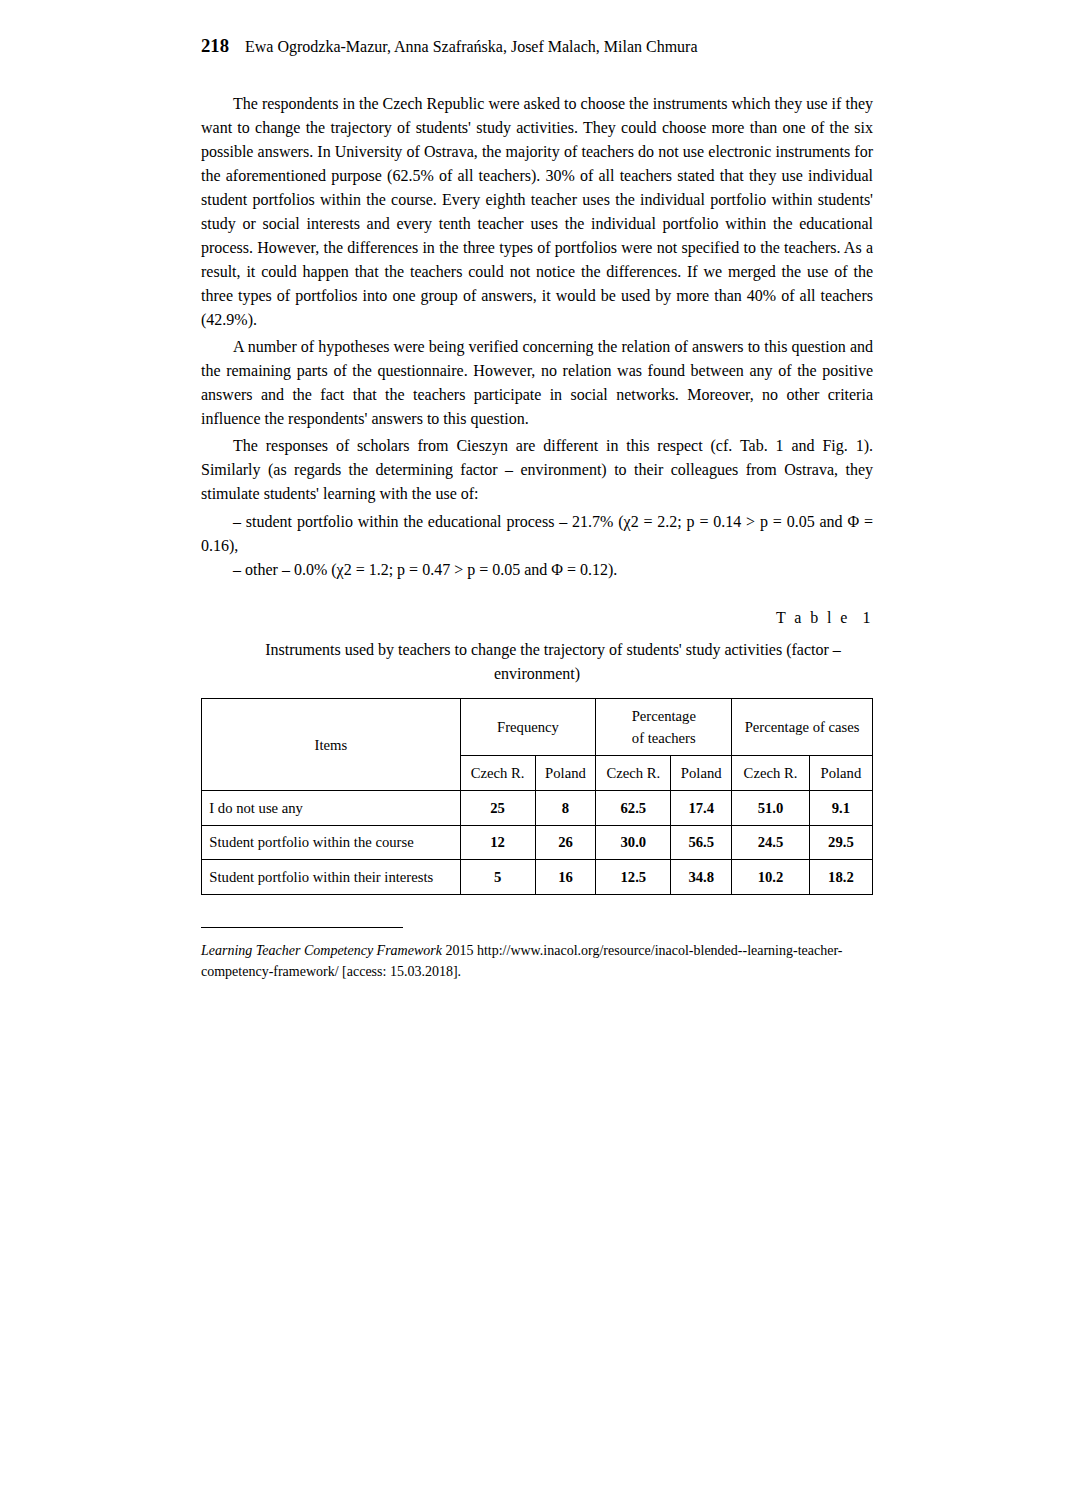218 Ewa Ogrodzka-Mazur, Anna Szafrańska, Josef Malach, Milan Chmura
The respondents in the Czech Republic were asked to choose the instruments which they use if they want to change the trajectory of students' study activities. They could choose more than one of the six possible answers. In University of Ostrava, the majority of teachers do not use electronic instruments for the aforementioned purpose (62.5% of all teachers). 30% of all teachers stated that they use individual student portfolios within the course. Every eighth teacher uses the individual portfolio within students' study or social interests and every tenth teacher uses the individual portfolio within the educational process. However, the differences in the three types of portfolios were not specified to the teachers. As a result, it could happen that the teachers could not notice the differences. If we merged the use of the three types of portfolios into one group of answers, it would be used by more than 40% of all teachers (42.9%).
A number of hypotheses were being verified concerning the relation of answers to this question and the remaining parts of the questionnaire. However, no relation was found between any of the positive answers and the fact that the teachers participate in social networks. Moreover, no other criteria influence the respondents' answers to this question.
The responses of scholars from Cieszyn are different in this respect (cf. Tab. 1 and Fig. 1). Similarly (as regards the determining factor – environment) to their colleagues from Ostrava, they stimulate students' learning with the use of:
– student portfolio within the educational process – 21.7% (χ2 = 2.2; p = 0.14 > p = 0.05 and Φ = 0.16),
– other – 0.0% (χ2 = 1.2; p = 0.47 > p = 0.05 and Φ = 0.12).
T a b l e 1
Instruments used by teachers to change the trajectory of students' study activities (factor – environment)
| Items | Frequency | Percentage of teachers | Percentage of cases |
| --- | --- | --- | --- |
| Czech R. | Poland | Czech R. | Poland | Czech R. | Poland |
| I do not use any | 25 | 8 | 62.5 | 17.4 | 51.0 | 9.1 |
| Student portfolio within the course | 12 | 26 | 30.0 | 56.5 | 24.5 | 29.5 |
| Student portfolio within their interests | 5 | 16 | 12.5 | 34.8 | 10.2 | 18.2 |
Learning Teacher Competency Framework 2015 http://www.inacol.org/resource/inacol-blended--learning-teacher-competency-framework/ [access: 15.03.2018].